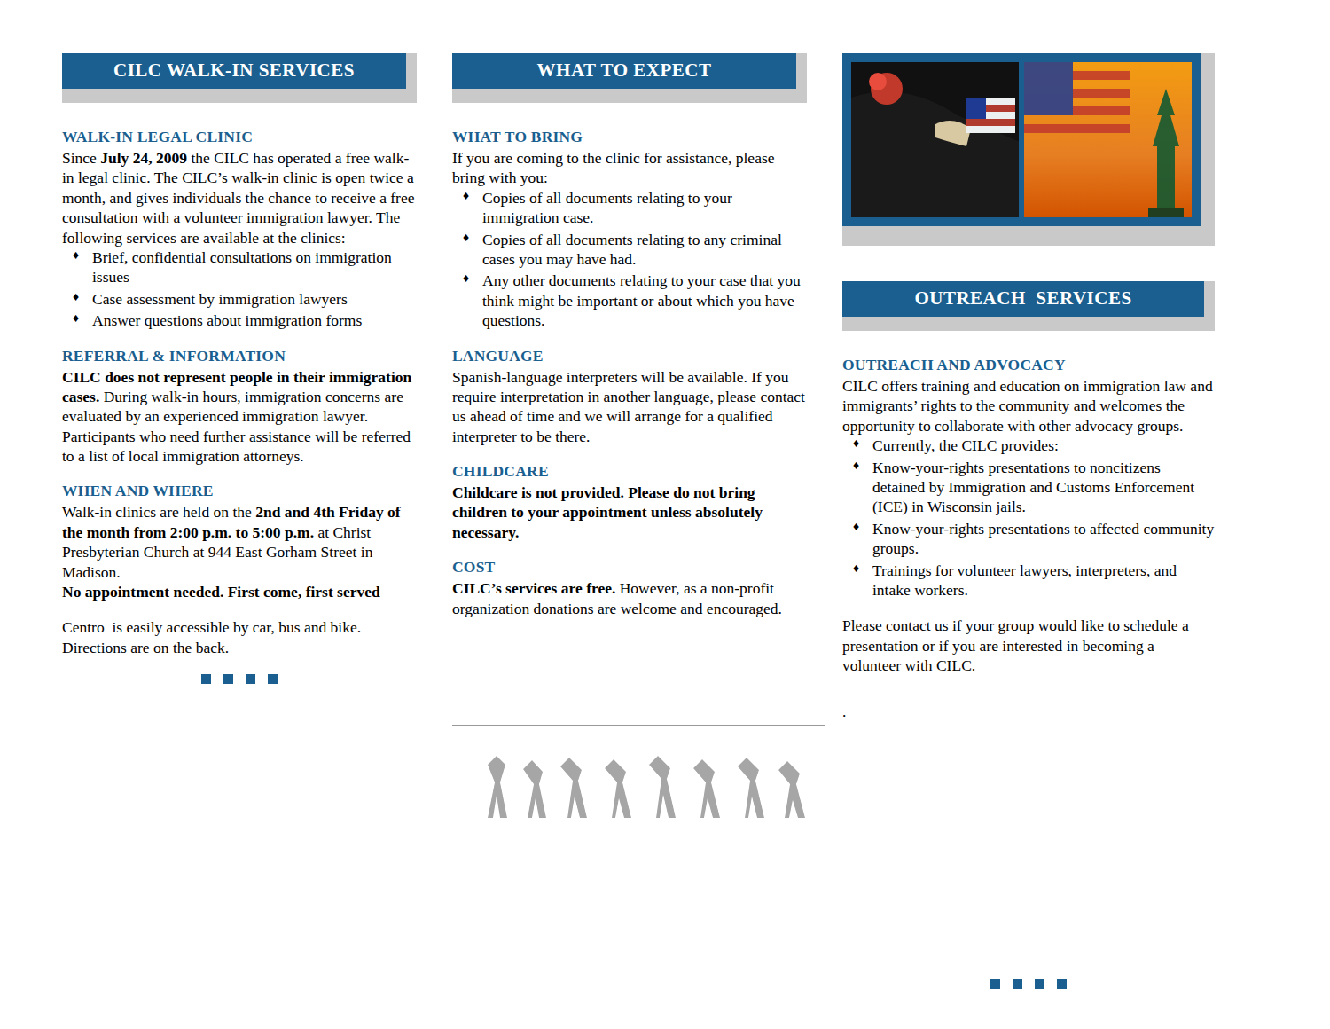CILC WALK-IN SERVICES
WALK-IN LEGAL CLINIC
Since July 24, 2009 the CILC has operated a free walk-in legal clinic. The CILC’s walk-in clinic is open twice a month, and gives individuals the chance to receive a free consultation with a volunteer immigration lawyer. The following services are available at the clinics:
Brief, confidential consultations on immigration issues
Case assessment by immigration lawyers
Answer questions about immigration forms
REFERRAL & INFORMATION
CILC does not represent people in their immigration cases. During walk-in hours, immigration concerns are evaluated by an experienced immigration lawyer. Participants who need further assistance will be referred to a list of local immigration attorneys.
WHEN AND WHERE
Walk-in clinics are held on the 2nd and 4th Friday of the month from 2:00 p.m. to 5:00 p.m. at Christ Presbyterian Church at 944 East Gorham Street in Madison.
No appointment needed. First come, first served
Centro is easily accessible by car, bus and bike. Directions are on the back.
WHAT TO EXPECT
WHAT TO BRING
If you are coming to the clinic for assistance, please bring with you:
Copies of all documents relating to your immigration case.
Copies of all documents relating to any criminal cases you may have had.
Any other documents relating to your case that you think might be important or about which you have questions.
LANGUAGE
Spanish-language interpreters will be available. If you require interpretation in another language, please contact us ahead of time and we will arrange for a qualified interpreter to be there.
CHILDCARE
Childcare is not provided. Please do not bring children to your appointment unless absolutely necessary.
COST
CILC’s services are free. However, as a non-profit organization donations are welcome and encouraged.
OUTREACH SERVICES
OUTREACH AND ADVOCACY
CILC offers training and education on immigration law and immigrants’ rights to the community and welcomes the opportunity to collaborate with other advocacy groups.
Currently, the CILC provides:
Know-your-rights presentations to noncitizens detained by Immigration and Customs Enforcement (ICE) in Wisconsin jails.
Know-your-rights presentations to affected community groups.
Trainings for volunteer lawyers, interpreters, and intake workers.
Please contact us if your group would like to schedule a presentation or if you are interested in becoming a volunteer with CILC.
.